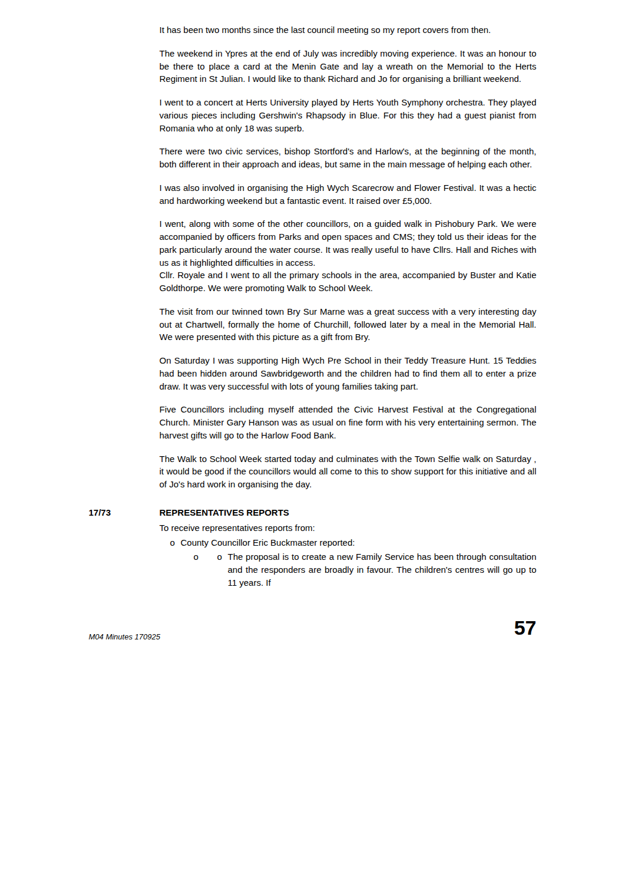It has been two months since the last council meeting so my report covers from then.
The weekend in Ypres at the end of July was incredibly moving experience. It was an honour to be there to place a card at the Menin Gate and lay a wreath on the Memorial to the Herts Regiment in St Julian. I would like to thank Richard and Jo for organising a brilliant weekend.
I went to a concert at Herts University played by Herts Youth Symphony orchestra. They played various pieces including Gershwin's Rhapsody in Blue. For this they had a guest pianist from Romania who at only 18 was superb.
There were two civic services, bishop Stortford's and Harlow's, at the beginning of the month, both different in their approach and ideas, but same in the main message of helping each other.
I was also involved in organising the High Wych Scarecrow and Flower Festival. It was a hectic and hardworking weekend but a fantastic event. It raised over £5,000.
I went, along with some of the other councillors, on a guided walk in Pishobury Park. We were accompanied by officers from Parks and open spaces and CMS; they told us their ideas for the park particularly around the water course. It was really useful to have Cllrs. Hall and Riches with us as it highlighted difficulties in access.
Cllr. Royale and I went to all the primary schools in the area, accompanied by Buster and Katie Goldthorpe. We were promoting Walk to School Week.
The visit from our twinned town Bry Sur Marne was a great success with a very interesting day out at Chartwell, formally the home of Churchill, followed later by a meal in the Memorial Hall. We were presented with this picture as a gift from Bry.
On Saturday I was supporting High Wych Pre School in their Teddy Treasure Hunt. 15 Teddies had been hidden around Sawbridgeworth and the children had to find them all to enter a prize draw. It was very successful with lots of young families taking part.
Five Councillors including myself attended the Civic Harvest Festival at the Congregational Church. Minister Gary Hanson was as usual on fine form with his very entertaining sermon. The harvest gifts will go to the Harlow Food Bank.
The Walk to School Week started today and culminates with the Town Selfie walk on Saturday , it would be good if the councillors would all come to this to show support for this initiative and all of Jo's hard work in organising the day.
17/73
REPRESENTATIVES REPORTS
To receive representatives reports from:
County Councillor Eric Buckmaster reported:
The proposal is to create a new Family Service has been through consultation and the responders are broadly in favour. The children's centres will go up to 11 years. If
M04 Minutes 170925
57